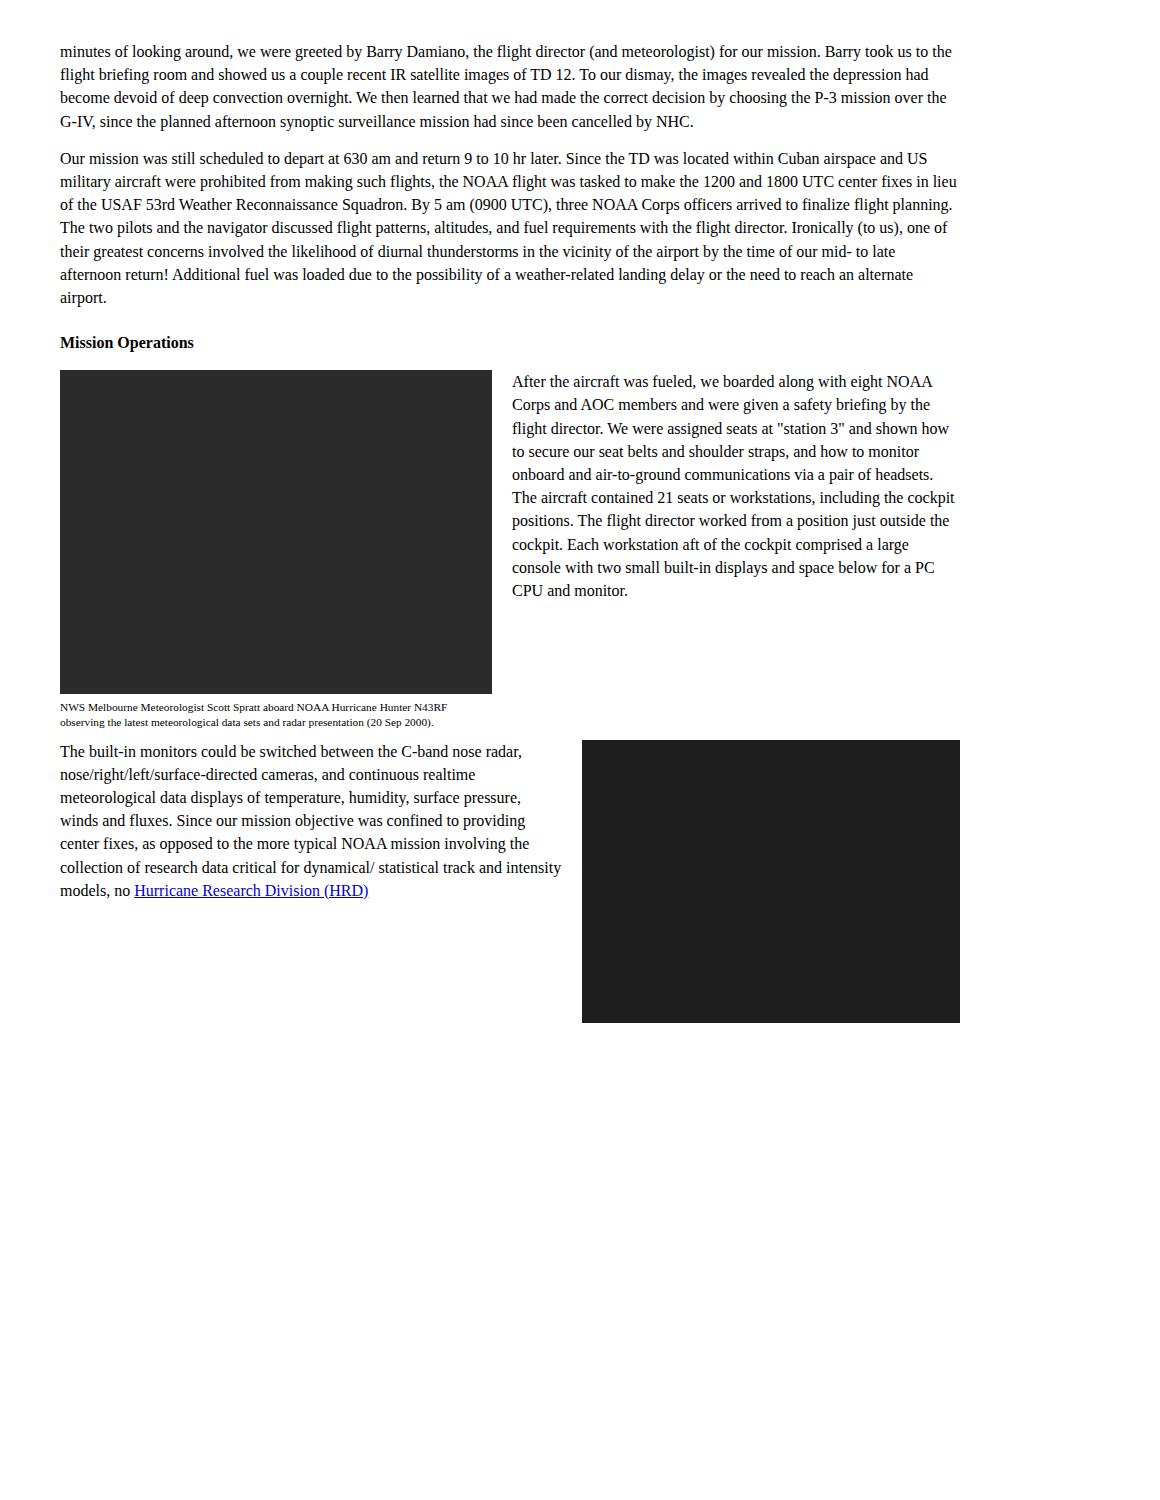minutes of looking around, we were greeted by Barry Damiano, the flight director (and meteorologist) for our mission. Barry took us to the flight briefing room and showed us a couple recent IR satellite images of TD 12. To our dismay, the images revealed the depression had become devoid of deep convection overnight. We then learned that we had made the correct decision by choosing the P-3 mission over the G-IV, since the planned afternoon synoptic surveillance mission had since been cancelled by NHC.
Our mission was still scheduled to depart at 630 am and return 9 to 10 hr later. Since the TD was located within Cuban airspace and US military aircraft were prohibited from making such flights, the NOAA flight was tasked to make the 1200 and 1800 UTC center fixes in lieu of the USAF 53rd Weather Reconnaissance Squadron. By 5 am (0900 UTC), three NOAA Corps officers arrived to finalize flight planning. The two pilots and the navigator discussed flight patterns, altitudes, and fuel requirements with the flight director. Ironically (to us), one of their greatest concerns involved the likelihood of diurnal thunderstorms in the vicinity of the airport by the time of our mid- to late afternoon return! Additional fuel was loaded due to the possibility of a weather-related landing delay or the need to reach an alternate airport.
Mission Operations
NWS Melbourne Meteorologist Scott Spratt aboard NOAA Hurricane Hunter N43RF observing the latest meteorological data sets and radar presentation (20 Sep 2000).
After the aircraft was fueled, we boarded along with eight NOAA Corps and AOC members and were given a safety briefing by the flight director. We were assigned seats at "station 3" and shown how to secure our seat belts and shoulder straps, and how to monitor onboard and air-to-ground communications via a pair of headsets. The aircraft contained 21 seats or workstations, including the cockpit positions. The flight director worked from a position just outside the cockpit. Each workstation aft of the cockpit comprised a large console with two small built-in displays and space below for a PC CPU and monitor.
The built-in monitors could be switched between the C-band nose radar, nose/right/left/surface-directed cameras, and continuous realtime meteorological data displays of temperature, humidity, surface pressure, winds and fluxes. Since our mission objective was confined to providing center fixes, as opposed to the more typical NOAA mission involving the collection of research data critical for dynamical/ statistical track and intensity models, no Hurricane Research Division (HRD)